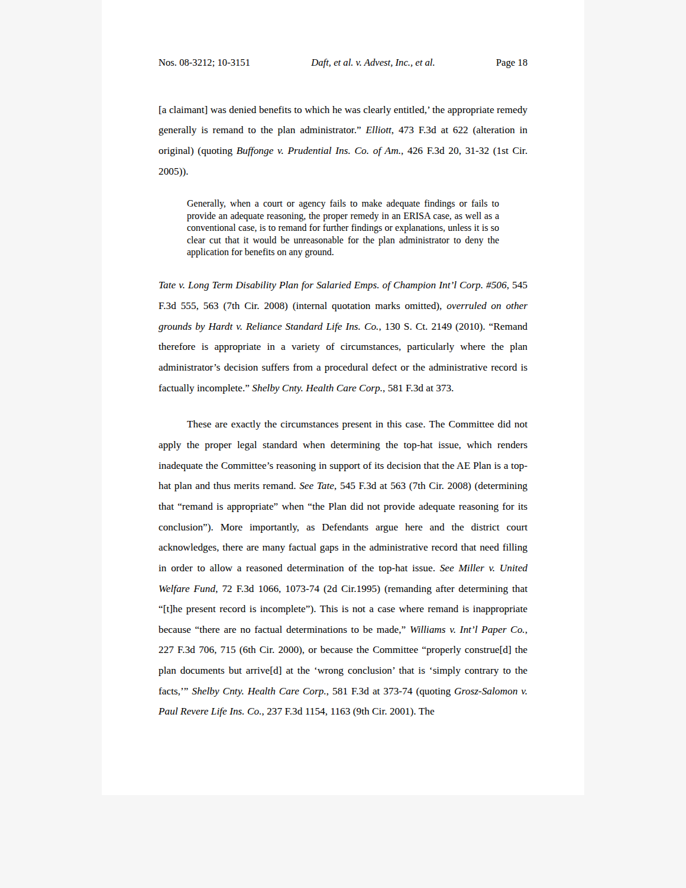Nos. 08-3212; 10-3151 Daft, et al. v. Advest, Inc., et al. Page 18
[a claimant] was denied benefits to which he was clearly entitled,’ the appropriate remedy generally is remand to the plan administrator.” Elliott, 473 F.3d at 622 (alteration in original) (quoting Buffonge v. Prudential Ins. Co. of Am., 426 F.3d 20, 31-32 (1st Cir. 2005)).
Generally, when a court or agency fails to make adequate findings or fails to provide an adequate reasoning, the proper remedy in an ERISA case, as well as a conventional case, is to remand for further findings or explanations, unless it is so clear cut that it would be unreasonable for the plan administrator to deny the application for benefits on any ground.
Tate v. Long Term Disability Plan for Salaried Emps. of Champion Int’l Corp. #506, 545 F.3d 555, 563 (7th Cir. 2008) (internal quotation marks omitted), overruled on other grounds by Hardt v. Reliance Standard Life Ins. Co., 130 S. Ct. 2149 (2010). “Remand therefore is appropriate in a variety of circumstances, particularly where the plan administrator’s decision suffers from a procedural defect or the administrative record is factually incomplete.” Shelby Cnty. Health Care Corp., 581 F.3d at 373.
These are exactly the circumstances present in this case. The Committee did not apply the proper legal standard when determining the top-hat issue, which renders inadequate the Committee’s reasoning in support of its decision that the AE Plan is a top-hat plan and thus merits remand. See Tate, 545 F.3d at 563 (7th Cir. 2008) (determining that “remand is appropriate” when “the Plan did not provide adequate reasoning for its conclusion”). More importantly, as Defendants argue here and the district court acknowledges, there are many factual gaps in the administrative record that need filling in order to allow a reasoned determination of the top-hat issue. See Miller v. United Welfare Fund, 72 F.3d 1066, 1073-74 (2d Cir.1995) (remanding after determining that “[t]he present record is incomplete”). This is not a case where remand is inappropriate because “there are no factual determinations to be made,” Williams v. Int’l Paper Co., 227 F.3d 706, 715 (6th Cir. 2000), or because the Committee “properly construe[d] the plan documents but arrive[d] at the ‘wrong conclusion’ that is ‘simply contrary to the facts,’” Shelby Cnty. Health Care Corp., 581 F.3d at 373-74 (quoting Grosz-Salomon v. Paul Revere Life Ins. Co., 237 F.3d 1154, 1163 (9th Cir. 2001). The